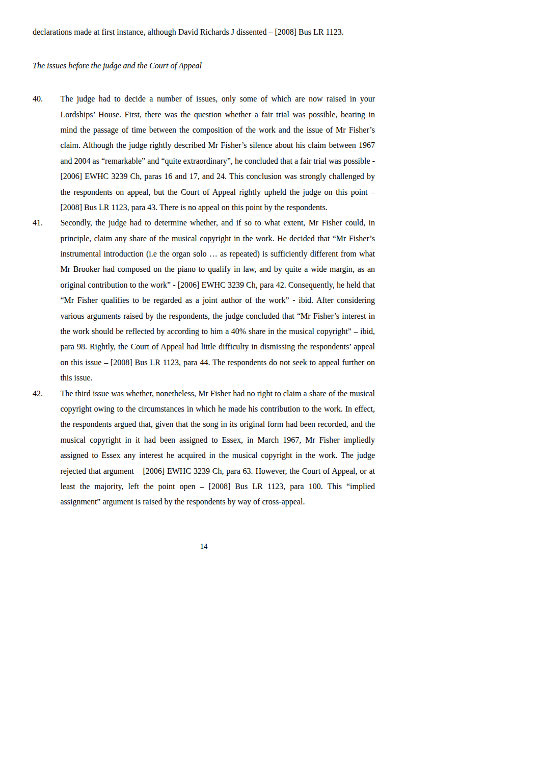declarations made at first instance, although David Richards J dissented – [2008] Bus LR 1123.
The issues before the judge and the Court of Appeal
40.
The judge had to decide a number of issues, only some of which are now raised in your Lordships’ House. First, there was the question whether a fair trial was possible, bearing in mind the passage of time between the composition of the work and the issue of Mr Fisher’s claim. Although the judge rightly described Mr Fisher’s silence about his claim between 1967 and 2004 as “remarkable” and “quite extraordinary”, he concluded that a fair trial was possible - [2006] EWHC 3239 Ch, paras 16 and 17, and 24. This conclusion was strongly challenged by the respondents on appeal, but the Court of Appeal rightly upheld the judge on this point – [2008] Bus LR 1123, para 43. There is no appeal on this point by the respondents.
41.
Secondly, the judge had to determine whether, and if so to what extent, Mr Fisher could, in principle, claim any share of the musical copyright in the work. He decided that “Mr Fisher’s instrumental introduction (i.e the organ solo … as repeated) is sufficiently different from what Mr Brooker had composed on the piano to qualify in law, and by quite a wide margin, as an original contribution to the work” - [2006] EWHC 3239 Ch, para 42. Consequently, he held that “Mr Fisher qualifies to be regarded as a joint author of the work” - ibid. After considering various arguments raised by the respondents, the judge concluded that “Mr Fisher’s interest in the work should be reflected by according to him a 40% share in the musical copyright” – ibid, para 98. Rightly, the Court of Appeal had little difficulty in dismissing the respondents’ appeal on this issue – [2008] Bus LR 1123, para 44. The respondents do not seek to appeal further on this issue.
42.
The third issue was whether, nonetheless, Mr Fisher had no right to claim a share of the musical copyright owing to the circumstances in which he made his contribution to the work. In effect, the respondents argued that, given that the song in its original form had been recorded, and the musical copyright in it had been assigned to Essex, in March 1967, Mr Fisher impliedly assigned to Essex any interest he acquired in the musical copyright in the work. The judge rejected that argument – [2006] EWHC 3239 Ch, para 63. However, the Court of Appeal, or at least the majority, left the point open – [2008] Bus LR 1123, para 100. This “implied assignment” argument is raised by the respondents by way of cross-appeal.
14